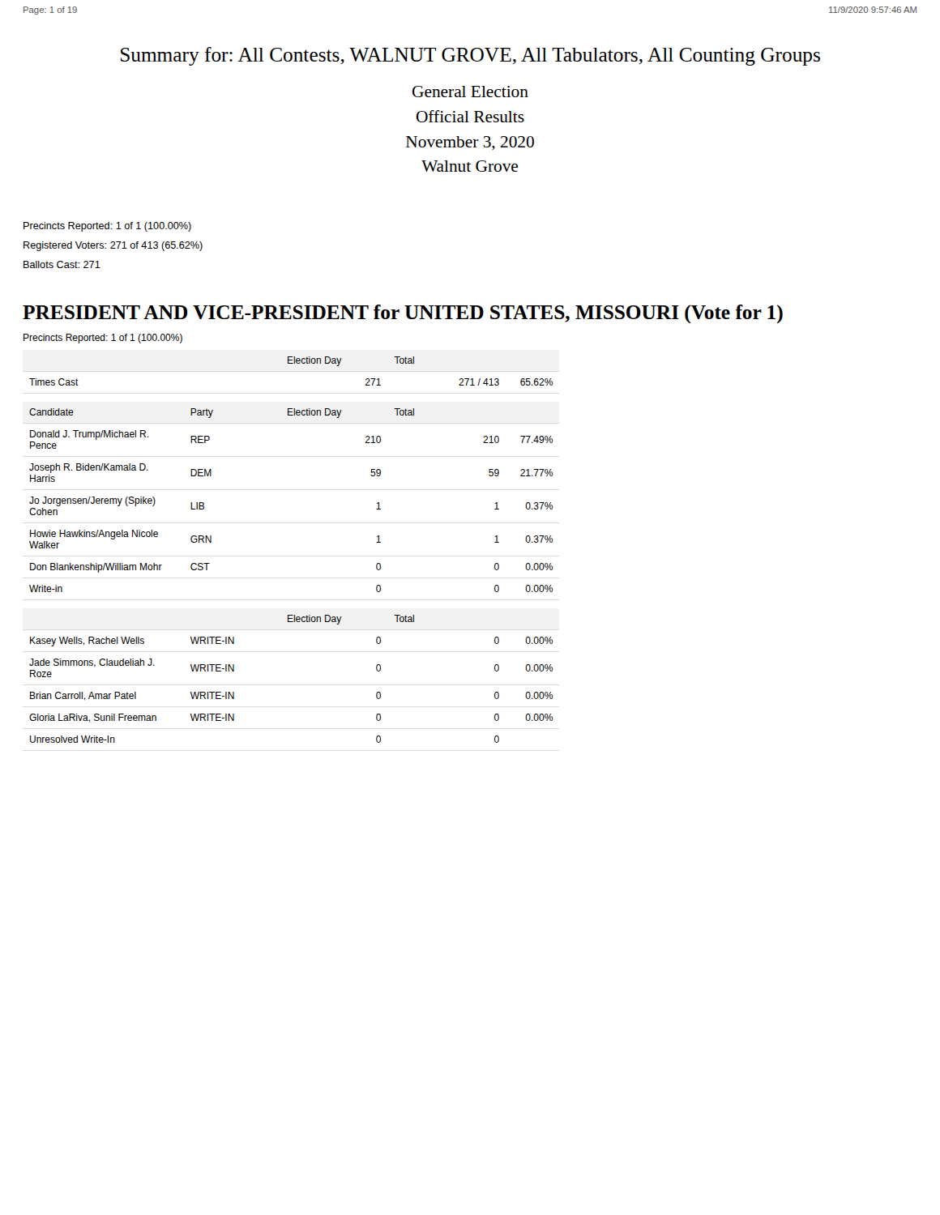Page: 1 of 19 11/9/2020 9:57:46 AM
Summary for: All Contests, WALNUT GROVE, All Tabulators, All Counting Groups
General Election
Official Results
November 3, 2020
Walnut Grove
Precincts Reported: 1 of 1 (100.00%)
Registered Voters: 271 of 413 (65.62%)
Ballots Cast: 271
PRESIDENT AND VICE-PRESIDENT for UNITED STATES, MISSOURI (Vote for 1)
Precincts Reported: 1 of 1 (100.00%)
| | | Election Day | Total | |
| --- | --- | --- | --- | --- |
| Times Cast | | 271 | 271 / 413 | 65.62% |
| Candidate | Party | Election Day | Total | |
| --- | --- | --- | --- | --- |
| Donald J. Trump/Michael R. Pence | REP | 210 | 210 | 77.49% |
| Joseph R. Biden/Kamala D. Harris | DEM | 59 | 59 | 21.77% |
| Jo Jorgensen/Jeremy (Spike) Cohen | LIB | 1 | 1 | 0.37% |
| Howie Hawkins/Angela Nicole Walker | GRN | 1 | 1 | 0.37% |
| Don Blankenship/William Mohr | CST | 0 | 0 | 0.00% |
| Write-in | | 0 | 0 | 0.00% |
| | | Election Day | Total | |
| --- | --- | --- | --- | --- |
| Kasey Wells, Rachel Wells | WRITE-IN | 0 | 0 | 0.00% |
| Jade Simmons, Claudeliah J. Roze | WRITE-IN | 0 | 0 | 0.00% |
| Brian Carroll, Amar Patel | WRITE-IN | 0 | 0 | 0.00% |
| Gloria LaRiva, Sunil Freeman | WRITE-IN | 0 | 0 | 0.00% |
| Unresolved Write-In | | 0 | 0 | |